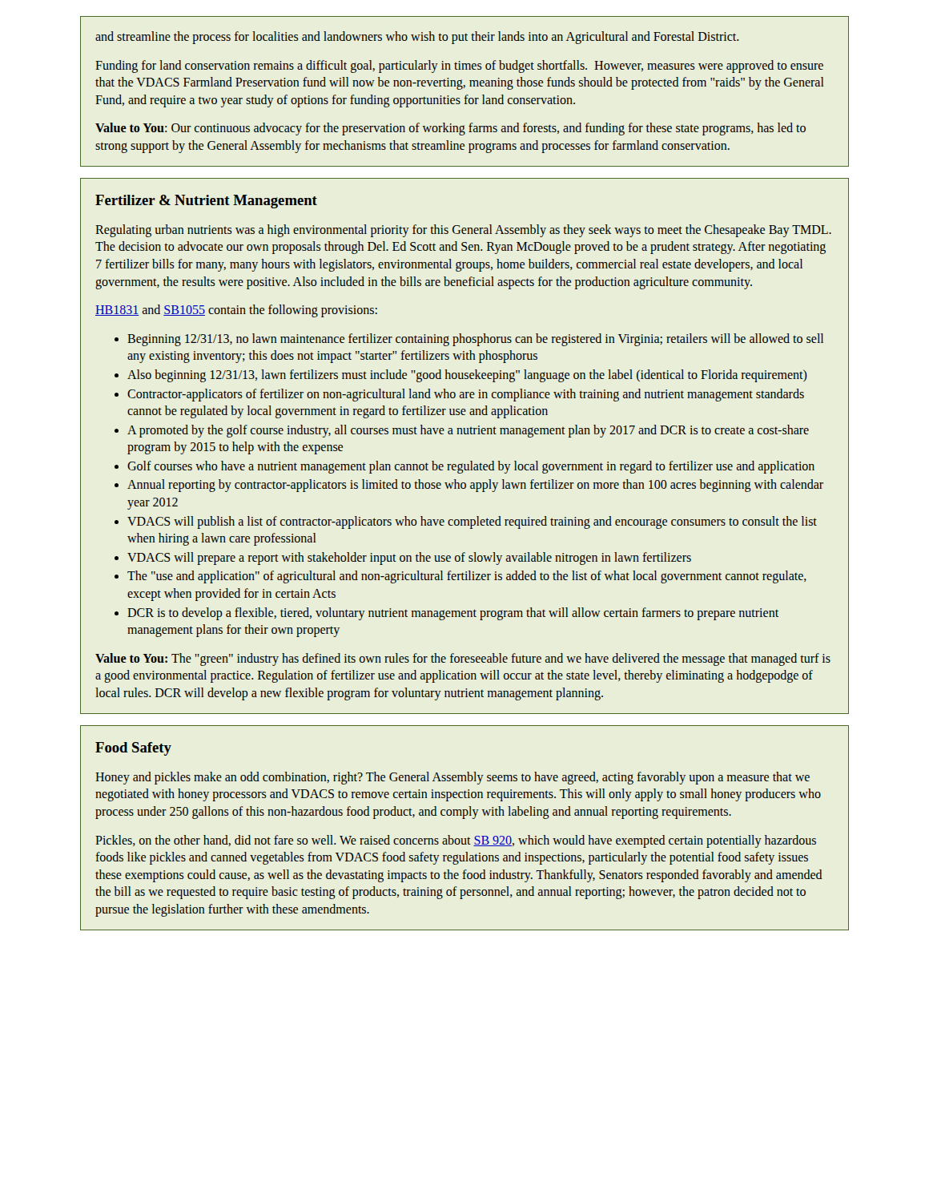and streamline the process for localities and landowners who wish to put their lands into an Agricultural and Forestal District.
Funding for land conservation remains a difficult goal, particularly in times of budget shortfalls. However, measures were approved to ensure that the VDACS Farmland Preservation fund will now be non-reverting, meaning those funds should be protected from "raids" by the General Fund, and require a two year study of options for funding opportunities for land conservation.
Value to You: Our continuous advocacy for the preservation of working farms and forests, and funding for these state programs, has led to strong support by the General Assembly for mechanisms that streamline programs and processes for farmland conservation.
Fertilizer & Nutrient Management
Regulating urban nutrients was a high environmental priority for this General Assembly as they seek ways to meet the Chesapeake Bay TMDL. The decision to advocate our own proposals through Del. Ed Scott and Sen. Ryan McDougle proved to be a prudent strategy. After negotiating 7 fertilizer bills for many, many hours with legislators, environmental groups, home builders, commercial real estate developers, and local government, the results were positive. Also included in the bills are beneficial aspects for the production agriculture community.
HB1831 and SB1055 contain the following provisions:
Beginning 12/31/13, no lawn maintenance fertilizer containing phosphorus can be registered in Virginia; retailers will be allowed to sell any existing inventory; this does not impact "starter" fertilizers with phosphorus
Also beginning 12/31/13, lawn fertilizers must include "good housekeeping" language on the label (identical to Florida requirement)
Contractor-applicators of fertilizer on non-agricultural land who are in compliance with training and nutrient management standards cannot be regulated by local government in regard to fertilizer use and application
A promoted by the golf course industry, all courses must have a nutrient management plan by 2017 and DCR is to create a cost-share program by 2015 to help with the expense
Golf courses who have a nutrient management plan cannot be regulated by local government in regard to fertilizer use and application
Annual reporting by contractor-applicators is limited to those who apply lawn fertilizer on more than 100 acres beginning with calendar year 2012
VDACS will publish a list of contractor-applicators who have completed required training and encourage consumers to consult the list when hiring a lawn care professional
VDACS will prepare a report with stakeholder input on the use of slowly available nitrogen in lawn fertilizers
The "use and application" of agricultural and non-agricultural fertilizer is added to the list of what local government cannot regulate, except when provided for in certain Acts
DCR is to develop a flexible, tiered, voluntary nutrient management program that will allow certain farmers to prepare nutrient management plans for their own property
Value to You: The "green" industry has defined its own rules for the foreseeable future and we have delivered the message that managed turf is a good environmental practice. Regulation of fertilizer use and application will occur at the state level, thereby eliminating a hodgepodge of local rules. DCR will develop a new flexible program for voluntary nutrient management planning.
Food Safety
Honey and pickles make an odd combination, right? The General Assembly seems to have agreed, acting favorably upon a measure that we negotiated with honey processors and VDACS to remove certain inspection requirements. This will only apply to small honey producers who process under 250 gallons of this non-hazardous food product, and comply with labeling and annual reporting requirements.
Pickles, on the other hand, did not fare so well. We raised concerns about SB 920, which would have exempted certain potentially hazardous foods like pickles and canned vegetables from VDACS food safety regulations and inspections, particularly the potential food safety issues these exemptions could cause, as well as the devastating impacts to the food industry. Thankfully, Senators responded favorably and amended the bill as we requested to require basic testing of products, training of personnel, and annual reporting; however, the patron decided not to pursue the legislation further with these amendments.